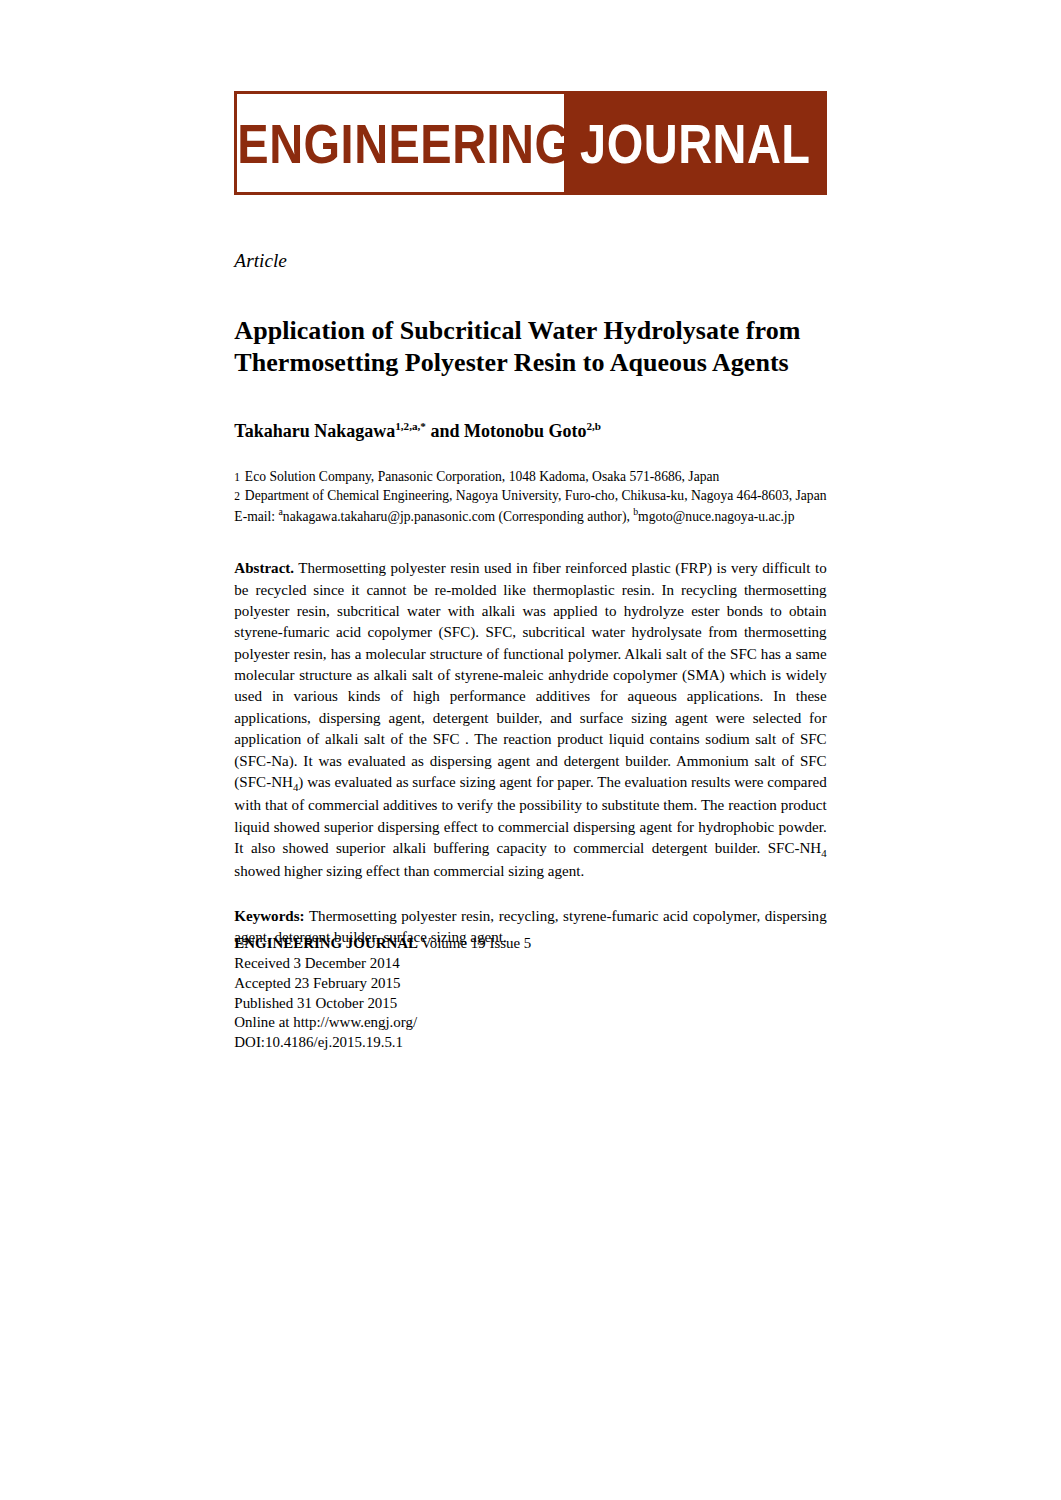| ENGINEERING | JOURNAL |
Article
Application of Subcritical Water Hydrolysate from Thermosetting Polyester Resin to Aqueous Agents
Takaharu Nakagawa1,2,a,* and Motonobu Goto2,b
1 Eco Solution Company, Panasonic Corporation, 1048 Kadoma, Osaka 571-8686, Japan
2 Department of Chemical Engineering, Nagoya University, Furo-cho, Chikusa-ku, Nagoya 464-8603, Japan
E-mail: anakagawa.takaharu@jp.panasonic.com (Corresponding author), bmgoto@nuce.nagoya-u.ac.jp
Abstract. Thermosetting polyester resin used in fiber reinforced plastic (FRP) is very difficult to be recycled since it cannot be re-molded like thermoplastic resin. In recycling thermosetting polyester resin, subcritical water with alkali was applied to hydrolyze ester bonds to obtain styrene-fumaric acid copolymer (SFC). SFC, subcritical water hydrolysate from thermosetting polyester resin, has a molecular structure of functional polymer. Alkali salt of the SFC has a same molecular structure as alkali salt of styrene-maleic anhydride copolymer (SMA) which is widely used in various kinds of high performance additives for aqueous applications. In these applications, dispersing agent, detergent builder, and surface sizing agent were selected for application of alkali salt of the SFC . The reaction product liquid contains sodium salt of SFC (SFC-Na). It was evaluated as dispersing agent and detergent builder. Ammonium salt of SFC (SFC-NH4) was evaluated as surface sizing agent for paper. The evaluation results were compared with that of commercial additives to verify the possibility to substitute them. The reaction product liquid showed superior dispersing effect to commercial dispersing agent for hydrophobic powder. It also showed superior alkali buffering capacity to commercial detergent builder. SFC-NH4 showed higher sizing effect than commercial sizing agent.
Keywords: Thermosetting polyester resin, recycling, styrene-fumaric acid copolymer, dispersing agent, detergent builder, surface sizing agent.
ENGINEERING JOURNAL Volume 19 Issue 5
Received 3 December 2014
Accepted 23 February 2015
Published 31 October 2015
Online at http://www.engj.org/
DOI:10.4186/ej.2015.19.5.1